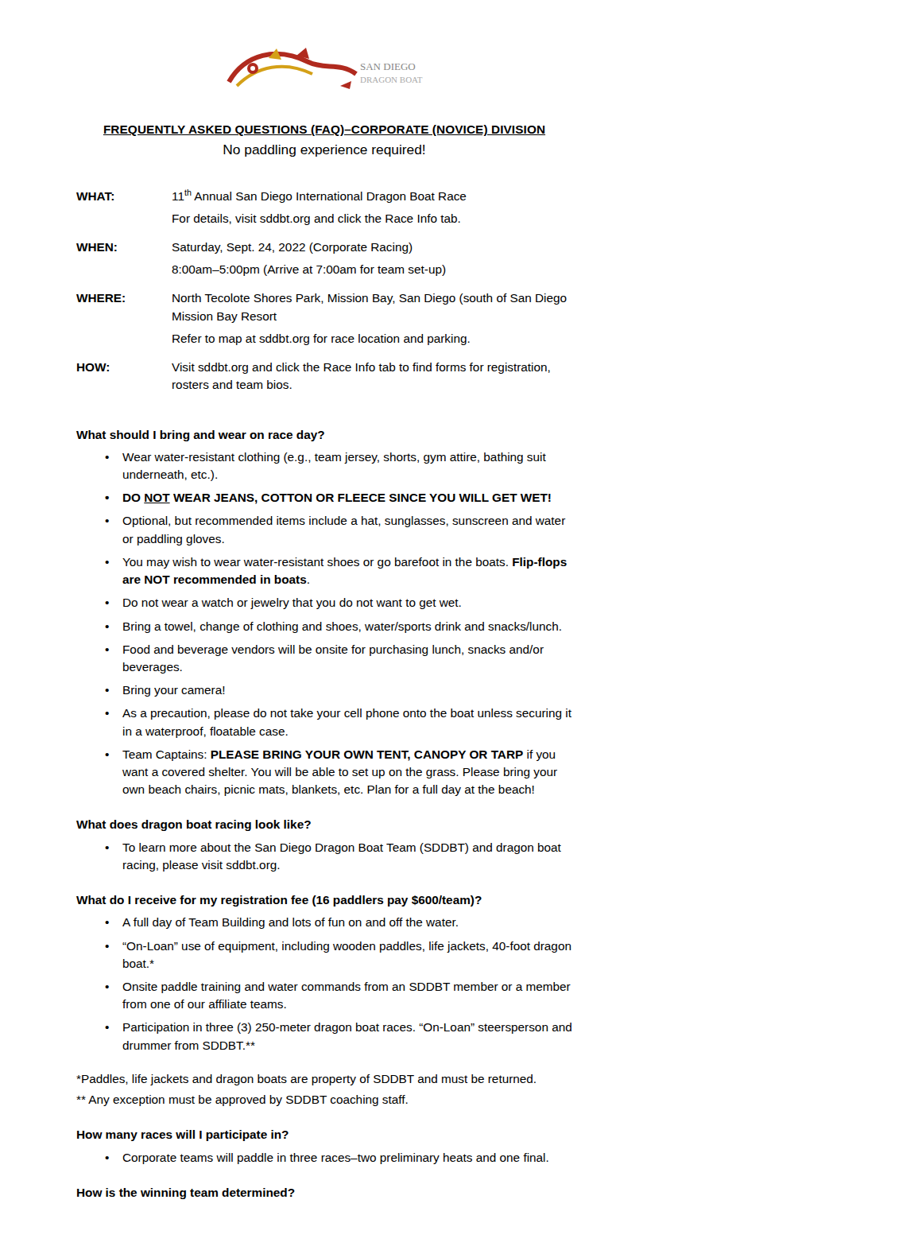FREQUENTLY ASKED QUESTIONS (FAQ)–CORPORATE (NOVICE) DIVISION
No paddling experience required!
| WHAT: | 11 th Annual San Diego International Dragon Boat Race For details, visit sddbt.org and click the Race Info tab. |
| WHEN: | Saturday, Sept. 24, 2022 (Corporate Racing) 8:00am–5:00pm (Arrive at 7:00am for team set-up) |
| WHERE: | North Tecolote Shores Park, Mission Bay, San Diego (south of San Diego Mission Bay Resort Refer to map at sddbt.org for race location and parking. |
| HOW: | Visit sddbt.org and click the Race Info tab to find forms for registration, rosters and team bios. |
What should I bring and wear on race day?
Wear water-resistant clothing (e.g., team jersey, shorts, gym attire, bathing suit underneath, etc.).
DO NOT WEAR JEANS, COTTON OR FLEECE SINCE YOU WILL GET WET!
Optional, but recommended items include a hat, sunglasses, sunscreen and water or paddling gloves.
You may wish to wear water-resistant shoes or go barefoot in the boats. Flip-flops are NOT recommended in boats.
Do not wear a watch or jewelry that you do not want to get wet.
Bring a towel, change of clothing and shoes, water/sports drink and snacks/lunch.
Food and beverage vendors will be onsite for purchasing lunch, snacks and/or beverages.
Bring your camera!
As a precaution, please do not take your cell phone onto the boat unless securing it in a waterproof, floatable case.
Team Captains: PLEASE BRING YOUR OWN TENT, CANOPY OR TARP if you want a covered shelter. You will be able to set up on the grass. Please bring your own beach chairs, picnic mats, blankets, etc. Plan for a full day at the beach!
What does dragon boat racing look like?
To learn more about the San Diego Dragon Boat Team (SDDBT) and dragon boat racing, please visit sddbt.org.
What do I receive for my registration fee (16 paddlers pay $600/team)?
A full day of Team Building and lots of fun on and off the water.
“On-Loan” use of equipment, including wooden paddles, life jackets, 40-foot dragon boat.*
Onsite paddle training and water commands from an SDDBT member or a member from one of our affiliate teams.
Participation in three (3) 250-meter dragon boat races. “On-Loan” steersperson and drummer from SDDBT.**
*Paddles, life jackets and dragon boats are property of SDDBT and must be returned.
** Any exception must be approved by SDDBT coaching staff.
How many races will I participate in?
Corporate teams will paddle in three races–two preliminary heats and one final.
How is the winning team determined?